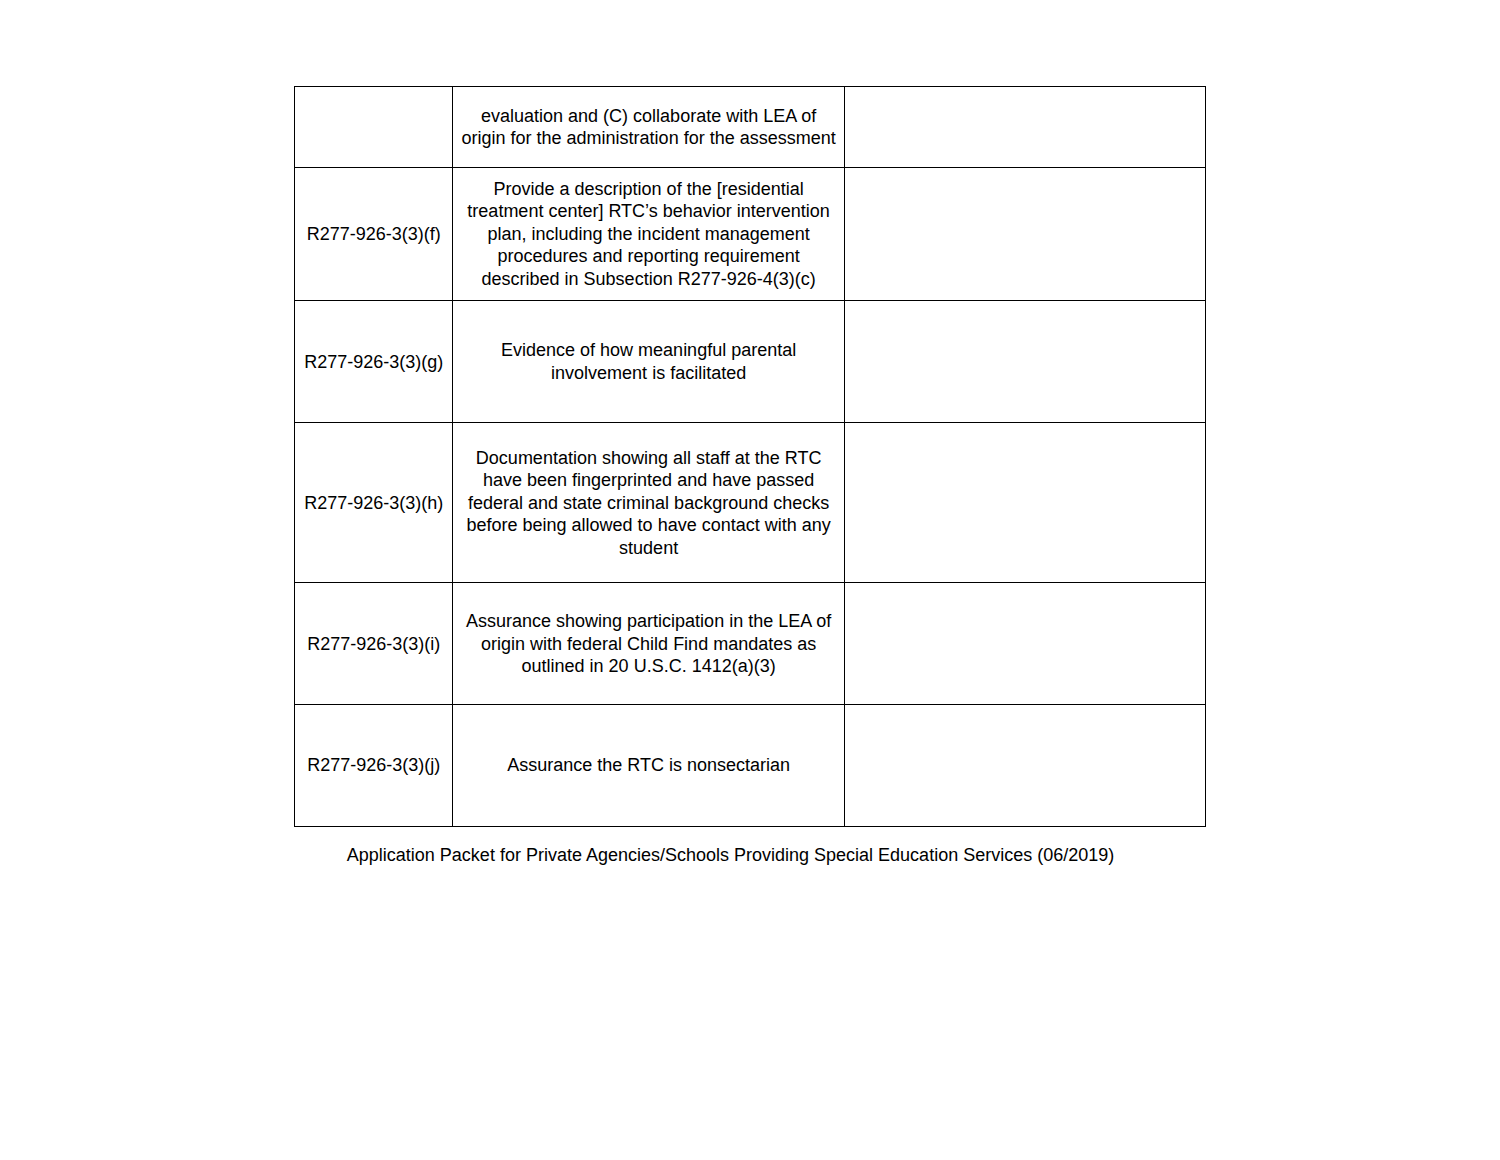| | evaluation and (C) collaborate with LEA of origin for the administration for the assessment | |
| R277-926-3(3)(f) | Provide a description of the [residential treatment center] RTC’s behavior intervention plan, including the incident management procedures and reporting requirement described in Subsection R277-926-4(3)(c) | |
| R277-926-3(3)(g) | Evidence of how meaningful parental involvement is facilitated | |
| R277-926-3(3)(h) | Documentation showing all staff at the RTC have been fingerprinted and have passed federal and state criminal background checks before being allowed to have contact with any student | |
| R277-926-3(3)(i) | Assurance showing participation in the LEA of origin with federal Child Find mandates as outlined in 20 U.S.C. 1412(a)(3) | |
| R277-926-3(3)(j) | Assurance the RTC is nonsectarian | |
Application Packet for Private Agencies/Schools Providing Special Education Services (06/2019)